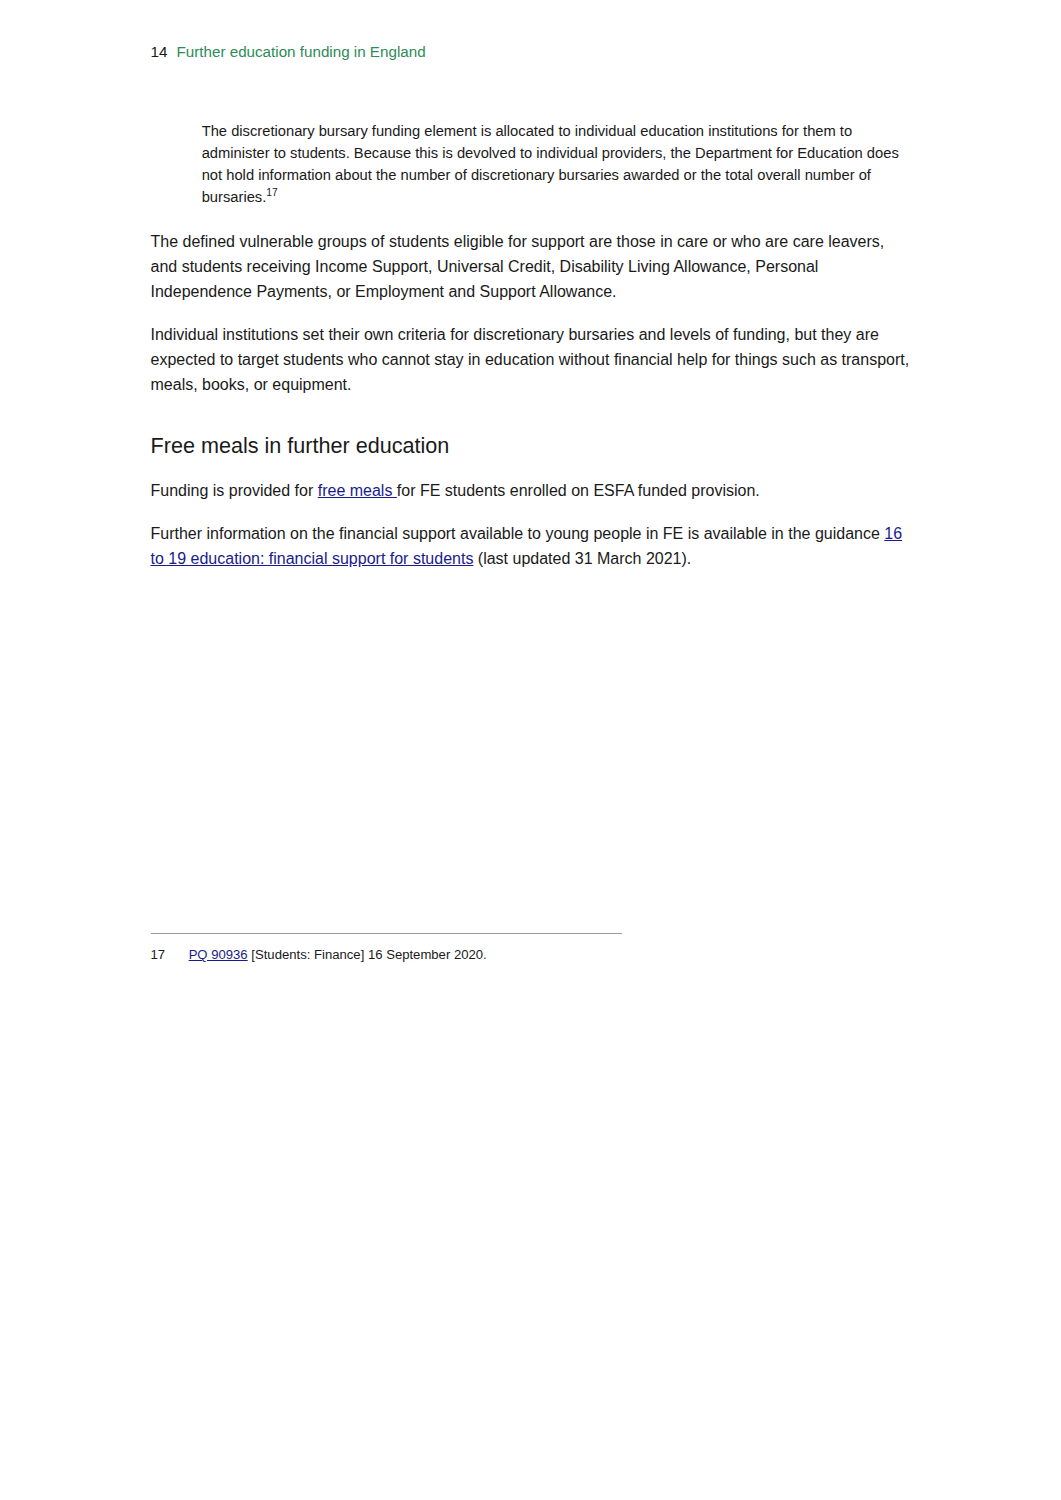14 Further education funding in England
The discretionary bursary funding element is allocated to individual education institutions for them to administer to students. Because this is devolved to individual providers, the Department for Education does not hold information about the number of discretionary bursaries awarded or the total overall number of bursaries.17
The defined vulnerable groups of students eligible for support are those in care or who are care leavers, and students receiving Income Support, Universal Credit, Disability Living Allowance, Personal Independence Payments, or Employment and Support Allowance.
Individual institutions set their own criteria for discretionary bursaries and levels of funding, but they are expected to target students who cannot stay in education without financial help for things such as transport, meals, books, or equipment.
Free meals in further education
Funding is provided for free meals for FE students enrolled on ESFA funded provision.
Further information on the financial support available to young people in FE is available in the guidance 16 to 19 education: financial support for students (last updated 31 March 2021).
17 PQ 90936 [Students: Finance] 16 September 2020.